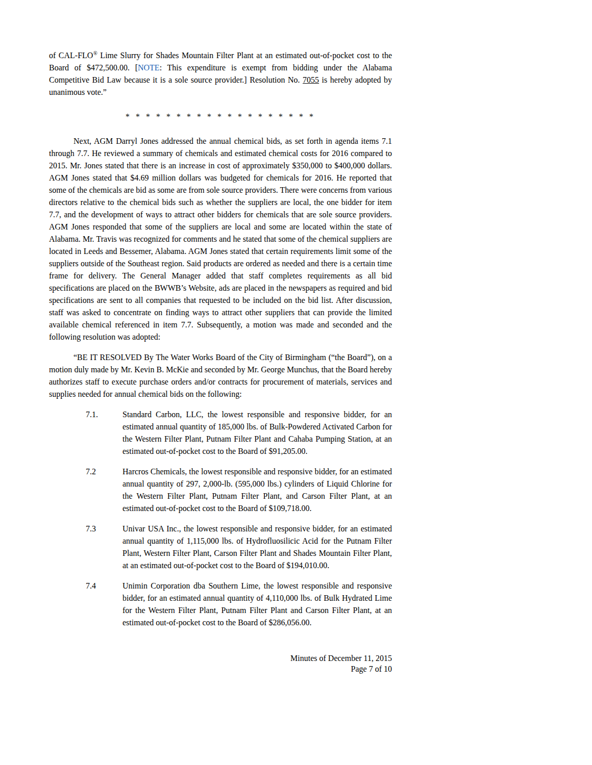of CAL-FLO® Lime Slurry for Shades Mountain Filter Plant at an estimated out-of-pocket cost to the Board of $472,500.00. [NOTE: This expenditure is exempt from bidding under the Alabama Competitive Bid Law because it is a sole source provider.] Resolution No. 7055 is hereby adopted by unanimous vote.”
* * * * * * * * * * * * * * * * * * *
Next, AGM Darryl Jones addressed the annual chemical bids, as set forth in agenda items 7.1 through 7.7. He reviewed a summary of chemicals and estimated chemical costs for 2016 compared to 2015. Mr. Jones stated that there is an increase in cost of approximately $350,000 to $400,000 dollars. AGM Jones stated that $4.69 million dollars was budgeted for chemicals for 2016. He reported that some of the chemicals are bid as some are from sole source providers. There were concerns from various directors relative to the chemical bids such as whether the suppliers are local, the one bidder for item 7.7, and the development of ways to attract other bidders for chemicals that are sole source providers. AGM Jones responded that some of the suppliers are local and some are located within the state of Alabama. Mr. Travis was recognized for comments and he stated that some of the chemical suppliers are located in Leeds and Bessemer, Alabama. AGM Jones stated that certain requirements limit some of the suppliers outside of the Southeast region. Said products are ordered as needed and there is a certain time frame for delivery. The General Manager added that staff completes requirements as all bid specifications are placed on the BWWB’s Website, ads are placed in the newspapers as required and bid specifications are sent to all companies that requested to be included on the bid list. After discussion, staff was asked to concentrate on finding ways to attract other suppliers that can provide the limited available chemical referenced in item 7.7. Subsequently, a motion was made and seconded and the following resolution was adopted:
“BE IT RESOLVED By The Water Works Board of the City of Birmingham (“the Board”), on a motion duly made by Mr. Kevin B. McKie and seconded by Mr. George Munchus, that the Board hereby authorizes staff to execute purchase orders and/or contracts for procurement of materials, services and supplies needed for annual chemical bids on the following:
7.1.
Standard Carbon, LLC, the lowest responsible and responsive bidder, for an estimated annual quantity of 185,000 lbs. of Bulk-Powdered Activated Carbon for the Western Filter Plant, Putnam Filter Plant and Cahaba Pumping Station, at an estimated out-of-pocket cost to the Board of $91,205.00.
7.2
Harcros Chemicals, the lowest responsible and responsive bidder, for an estimated annual quantity of 297, 2,000-lb. (595,000 lbs.) cylinders of Liquid Chlorine for the Western Filter Plant, Putnam Filter Plant, and Carson Filter Plant, at an estimated out-of-pocket cost to the Board of $109,718.00.
7.3
Univar USA Inc., the lowest responsible and responsive bidder, for an estimated annual quantity of 1,115,000 lbs. of Hydrofluosilicic Acid for the Putnam Filter Plant, Western Filter Plant, Carson Filter Plant and Shades Mountain Filter Plant, at an estimated out-of-pocket cost to the Board of $194,010.00.
7.4
Unimin Corporation dba Southern Lime, the lowest responsible and responsive bidder, for an estimated annual quantity of 4,110,000 lbs. of Bulk Hydrated Lime for the Western Filter Plant, Putnam Filter Plant and Carson Filter Plant, at an estimated out-of-pocket cost to the Board of $286,056.00.
Minutes of December 11, 2015
Page 7 of 10